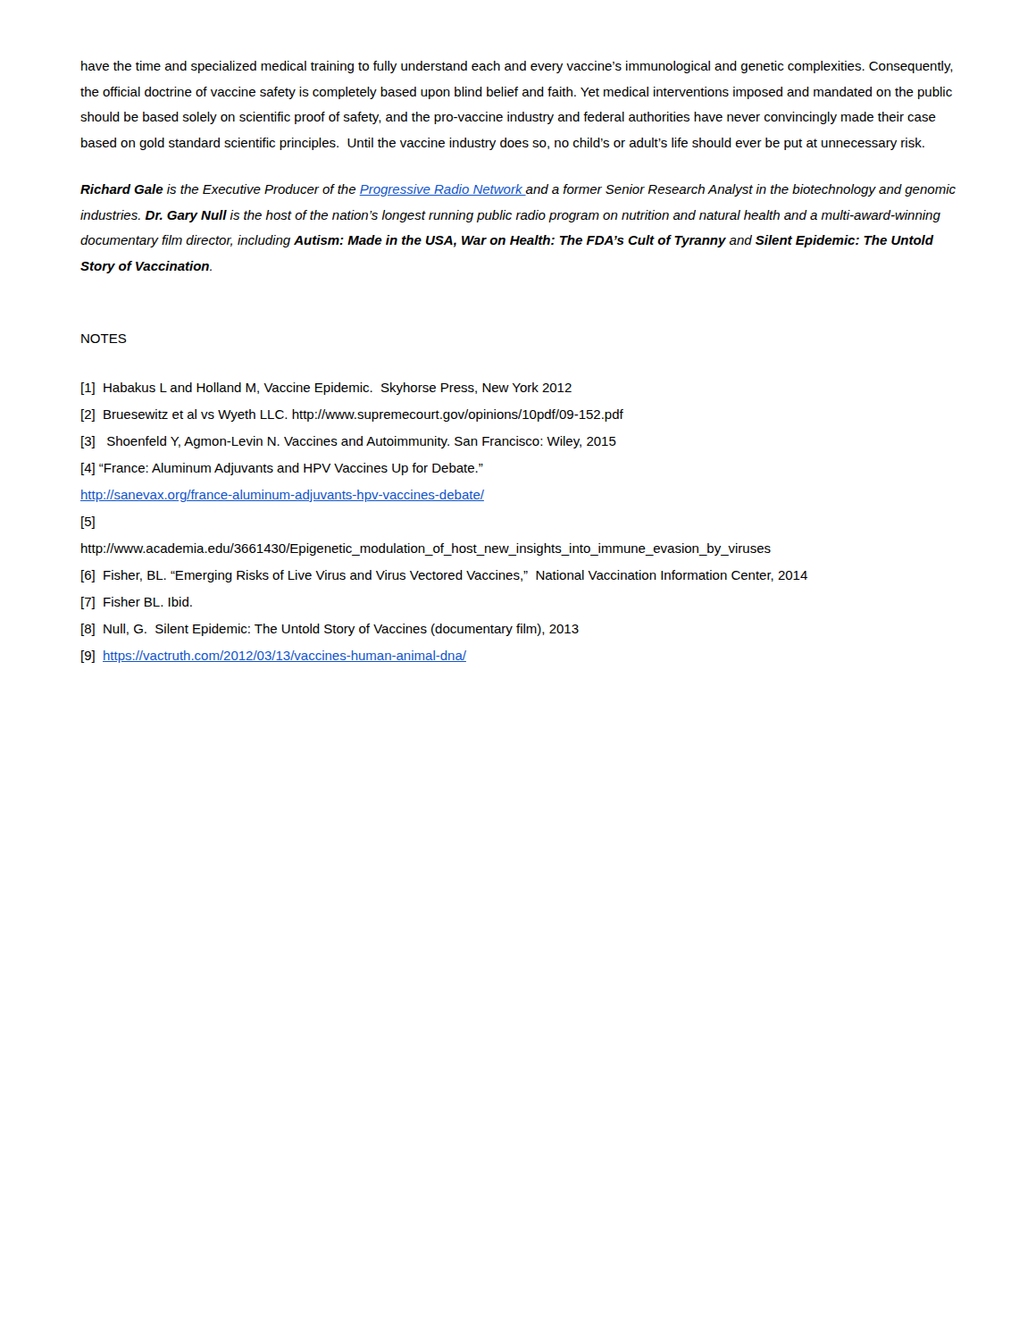have the time and specialized medical training to fully understand each and every vaccine’s immunological and genetic complexities. Consequently, the official doctrine of vaccine safety is completely based upon blind belief and faith. Yet medical interventions imposed and mandated on the public should be based solely on scientific proof of safety, and the pro-vaccine industry and federal authorities have never convincingly made their case based on gold standard scientific principles. Until the vaccine industry does so, no child’s or adult’s life should ever be put at unnecessary risk.
Richard Gale is the Executive Producer of the Progressive Radio Network and a former Senior Research Analyst in the biotechnology and genomic industries. Dr. Gary Null is the host of the nation’s longest running public radio program on nutrition and natural health and a multi-award-winning documentary film director, including Autism: Made in the USA, War on Health: The FDA’s Cult of Tyranny and Silent Epidemic: The Untold Story of Vaccination.
NOTES
[1] Habakus L and Holland M, Vaccine Epidemic. Skyhorse Press, New York 2012
[2] Bruesewitz et al vs Wyeth LLC. http://www.supremecourt.gov/opinions/10pdf/09-152.pdf
[3] Shoenfeld Y, Agmon-Levin N. Vaccines and Autoimmunity. San Francisco: Wiley, 2015
[4] “France: Aluminum Adjuvants and HPV Vaccines Up for Debate.”
http://sanevax.org/france-aluminum-adjuvants-hpv-vaccines-debate/
[5]
http://www.academia.edu/3661430/Epigenetic_modulation_of_host_new_insights_into_immune_evasion_by_viruses
[6] Fisher, BL. “Emerging Risks of Live Virus and Virus Vectored Vaccines,” National Vaccination Information Center, 2014
[7] Fisher BL. Ibid.
[8] Null, G. Silent Epidemic: The Untold Story of Vaccines (documentary film), 2013
[9] https://vactruth.com/2012/03/13/vaccines-human-animal-dna/